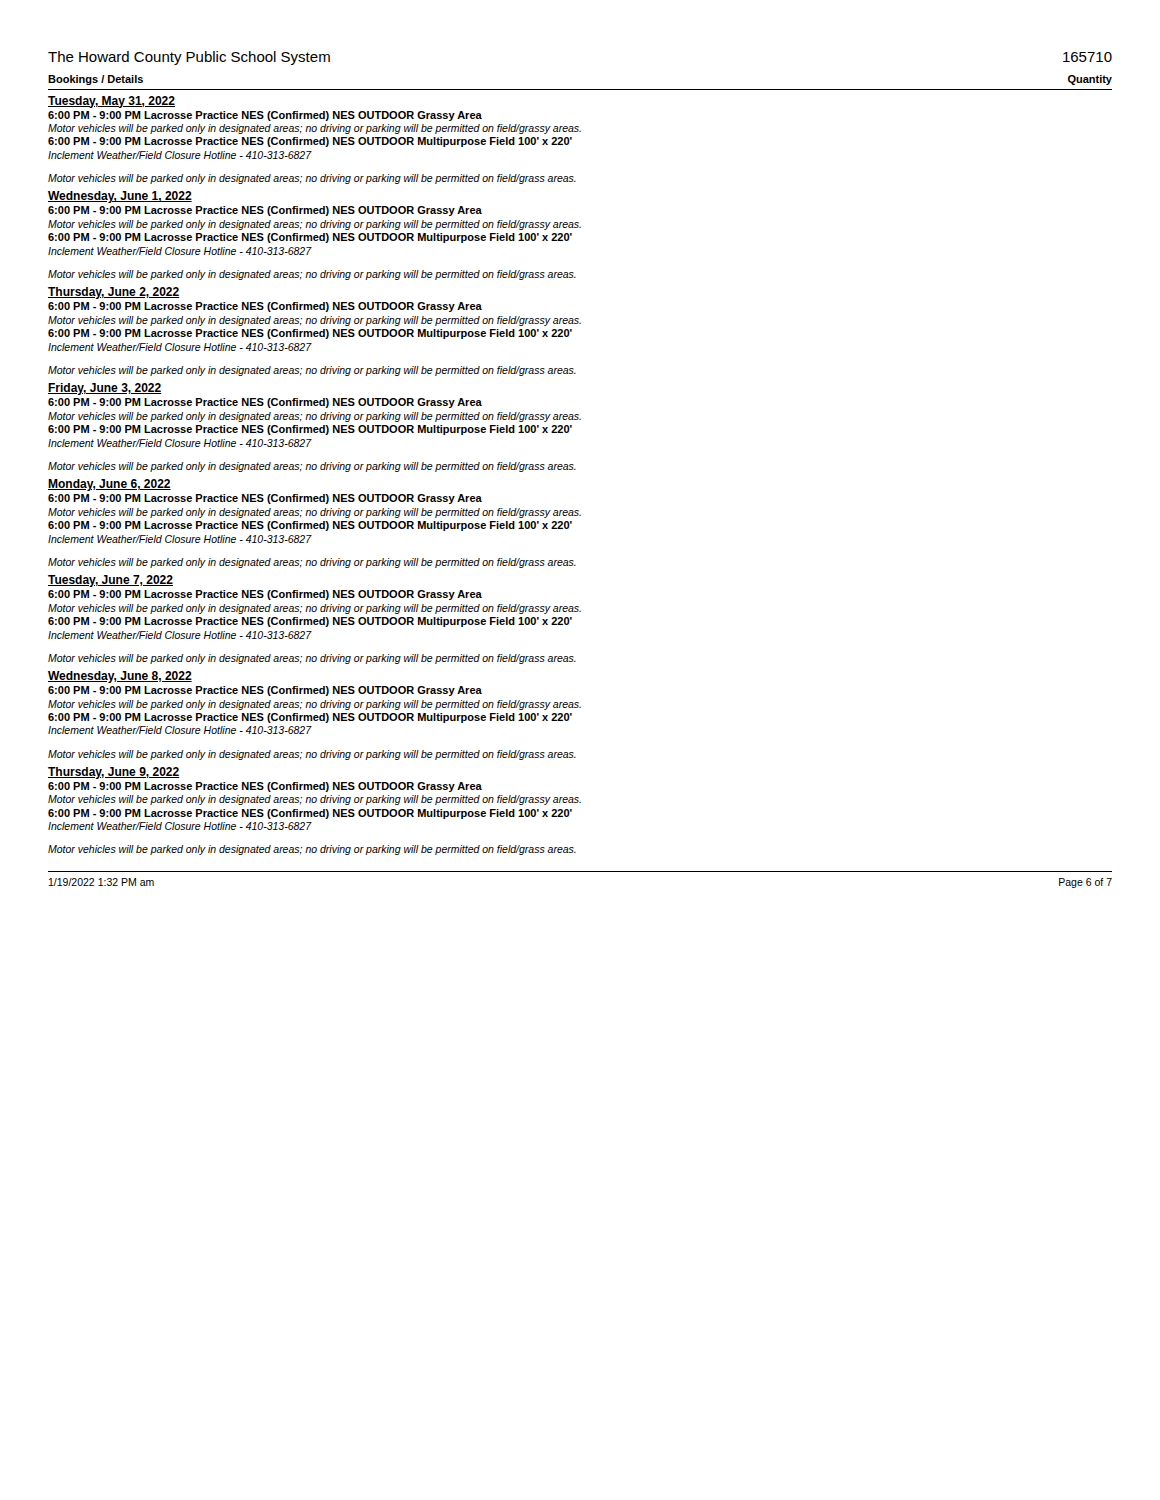The Howard County Public School System 165710
Bookings / Details Quantity
Tuesday, May 31, 2022
6:00 PM - 9:00 PM Lacrosse Practice NES (Confirmed) NES OUTDOOR Grassy Area
Motor vehicles will be parked only in designated areas; no driving or parking will be permitted on field/grassy areas.
6:00 PM - 9:00 PM Lacrosse Practice NES (Confirmed) NES OUTDOOR Multipurpose Field 100' x 220'
Inclement Weather/Field Closure Hotline - 410-313-6827
Motor vehicles will be parked only in designated areas; no driving or parking will be permitted on field/grass areas.
Wednesday, June 1, 2022
6:00 PM - 9:00 PM Lacrosse Practice NES (Confirmed) NES OUTDOOR Grassy Area
Motor vehicles will be parked only in designated areas; no driving or parking will be permitted on field/grassy areas.
6:00 PM - 9:00 PM Lacrosse Practice NES (Confirmed) NES OUTDOOR Multipurpose Field 100' x 220'
Inclement Weather/Field Closure Hotline - 410-313-6827
Motor vehicles will be parked only in designated areas; no driving or parking will be permitted on field/grass areas.
Thursday, June 2, 2022
6:00 PM - 9:00 PM Lacrosse Practice NES (Confirmed) NES OUTDOOR Grassy Area
Motor vehicles will be parked only in designated areas; no driving or parking will be permitted on field/grassy areas.
6:00 PM - 9:00 PM Lacrosse Practice NES (Confirmed) NES OUTDOOR Multipurpose Field 100' x 220'
Inclement Weather/Field Closure Hotline - 410-313-6827
Motor vehicles will be parked only in designated areas; no driving or parking will be permitted on field/grass areas.
Friday, June 3, 2022
6:00 PM - 9:00 PM Lacrosse Practice NES (Confirmed) NES OUTDOOR Grassy Area
Motor vehicles will be parked only in designated areas; no driving or parking will be permitted on field/grassy areas.
6:00 PM - 9:00 PM Lacrosse Practice NES (Confirmed) NES OUTDOOR Multipurpose Field 100' x 220'
Inclement Weather/Field Closure Hotline - 410-313-6827
Motor vehicles will be parked only in designated areas; no driving or parking will be permitted on field/grass areas.
Monday, June 6, 2022
6:00 PM - 9:00 PM Lacrosse Practice NES (Confirmed) NES OUTDOOR Grassy Area
Motor vehicles will be parked only in designated areas; no driving or parking will be permitted on field/grassy areas.
6:00 PM - 9:00 PM Lacrosse Practice NES (Confirmed) NES OUTDOOR Multipurpose Field 100' x 220'
Inclement Weather/Field Closure Hotline - 410-313-6827
Motor vehicles will be parked only in designated areas; no driving or parking will be permitted on field/grass areas.
Tuesday, June 7, 2022
6:00 PM - 9:00 PM Lacrosse Practice NES (Confirmed) NES OUTDOOR Grassy Area
Motor vehicles will be parked only in designated areas; no driving or parking will be permitted on field/grassy areas.
6:00 PM - 9:00 PM Lacrosse Practice NES (Confirmed) NES OUTDOOR Multipurpose Field 100' x 220'
Inclement Weather/Field Closure Hotline - 410-313-6827
Motor vehicles will be parked only in designated areas; no driving or parking will be permitted on field/grass areas.
Wednesday, June 8, 2022
6:00 PM - 9:00 PM Lacrosse Practice NES (Confirmed) NES OUTDOOR Grassy Area
Motor vehicles will be parked only in designated areas; no driving or parking will be permitted on field/grassy areas.
6:00 PM - 9:00 PM Lacrosse Practice NES (Confirmed) NES OUTDOOR Multipurpose Field 100' x 220'
Inclement Weather/Field Closure Hotline - 410-313-6827
Motor vehicles will be parked only in designated areas; no driving or parking will be permitted on field/grass areas.
Thursday, June 9, 2022
6:00 PM - 9:00 PM Lacrosse Practice NES (Confirmed) NES OUTDOOR Grassy Area
Motor vehicles will be parked only in designated areas; no driving or parking will be permitted on field/grassy areas.
6:00 PM - 9:00 PM Lacrosse Practice NES (Confirmed) NES OUTDOOR Multipurpose Field 100' x 220'
Inclement Weather/Field Closure Hotline - 410-313-6827
Motor vehicles will be parked only in designated areas; no driving or parking will be permitted on field/grass areas.
1/19/2022 1:32 PM am Page 6 of 7